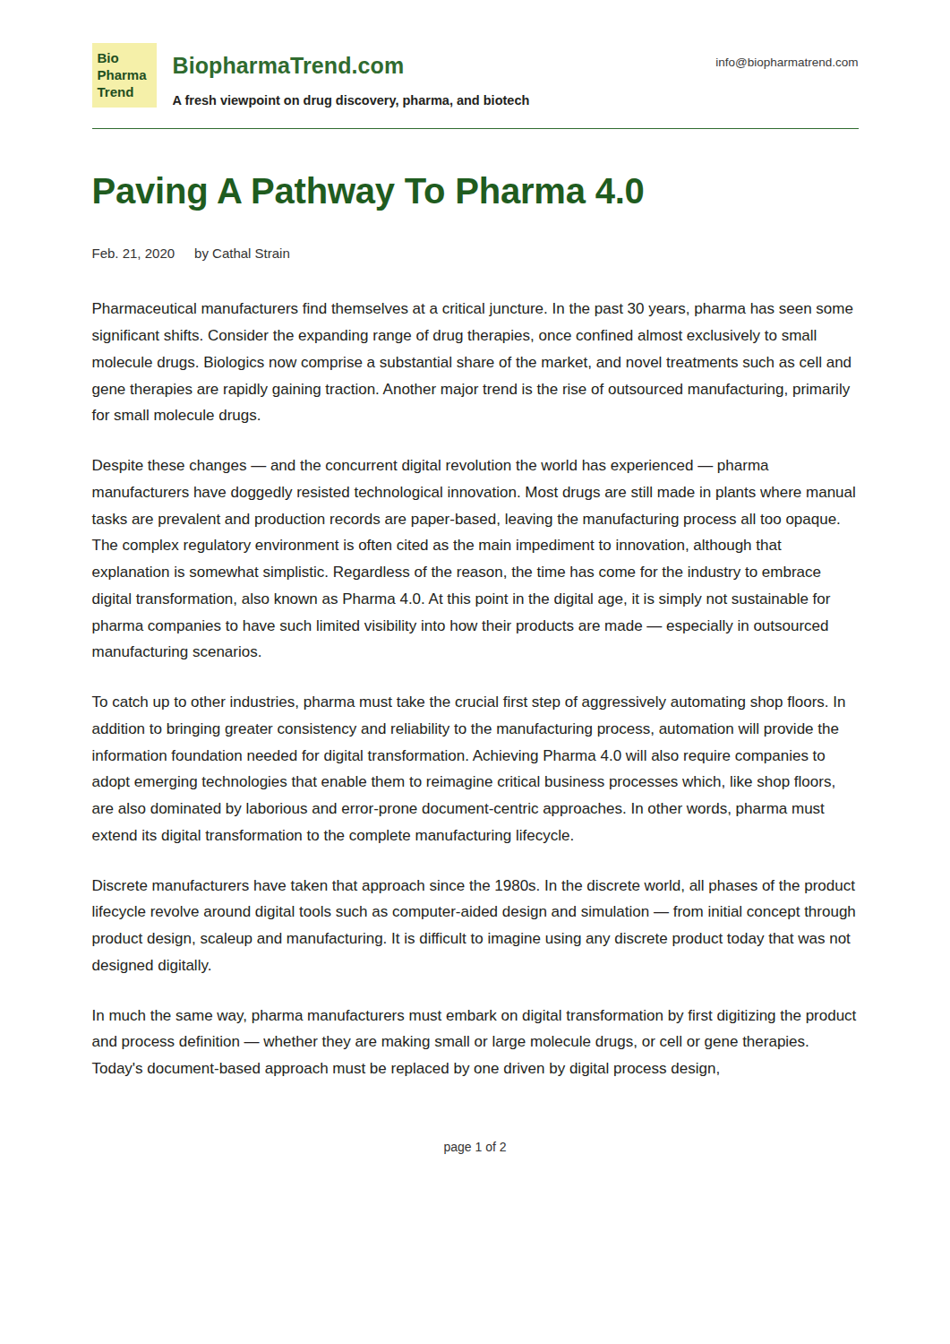Bio
Pharma
Trend
BiopharmaTrend.com
A fresh viewpoint on drug discovery, pharma, and biotech
info@biopharmatrend.com
Paving A Pathway To Pharma 4.0
Feb. 21, 2020 by Cathal Strain
Pharmaceutical manufacturers find themselves at a critical juncture. In the past 30 years, pharma has seen some significant shifts. Consider the expanding range of drug therapies, once confined almost exclusively to small molecule drugs. Biologics now comprise a substantial share of the market, and novel treatments such as cell and gene therapies are rapidly gaining traction. Another major trend is the rise of outsourced manufacturing, primarily for small molecule drugs.
Despite these changes — and the concurrent digital revolution the world has experienced — pharma manufacturers have doggedly resisted technological innovation. Most drugs are still made in plants where manual tasks are prevalent and production records are paper-based, leaving the manufacturing process all too opaque. The complex regulatory environment is often cited as the main impediment to innovation, although that explanation is somewhat simplistic. Regardless of the reason, the time has come for the industry to embrace digital transformation, also known as Pharma 4.0. At this point in the digital age, it is simply not sustainable for pharma companies to have such limited visibility into how their products are made — especially in outsourced manufacturing scenarios.
To catch up to other industries, pharma must take the crucial first step of aggressively automating shop floors. In addition to bringing greater consistency and reliability to the manufacturing process, automation will provide the information foundation needed for digital transformation. Achieving Pharma 4.0 will also require companies to adopt emerging technologies that enable them to reimagine critical business processes which, like shop floors, are also dominated by laborious and error-prone document-centric approaches. In other words, pharma must extend its digital transformation to the complete manufacturing lifecycle.
Discrete manufacturers have taken that approach since the 1980s. In the discrete world, all phases of the product lifecycle revolve around digital tools such as computer-aided design and simulation — from initial concept through product design, scaleup and manufacturing. It is difficult to imagine using any discrete product today that was not designed digitally.
In much the same way, pharma manufacturers must embark on digital transformation by first digitizing the product and process definition — whether they are making small or large molecule drugs, or cell or gene therapies. Today's document-based approach must be replaced by one driven by digital process design,
page 1 of 2